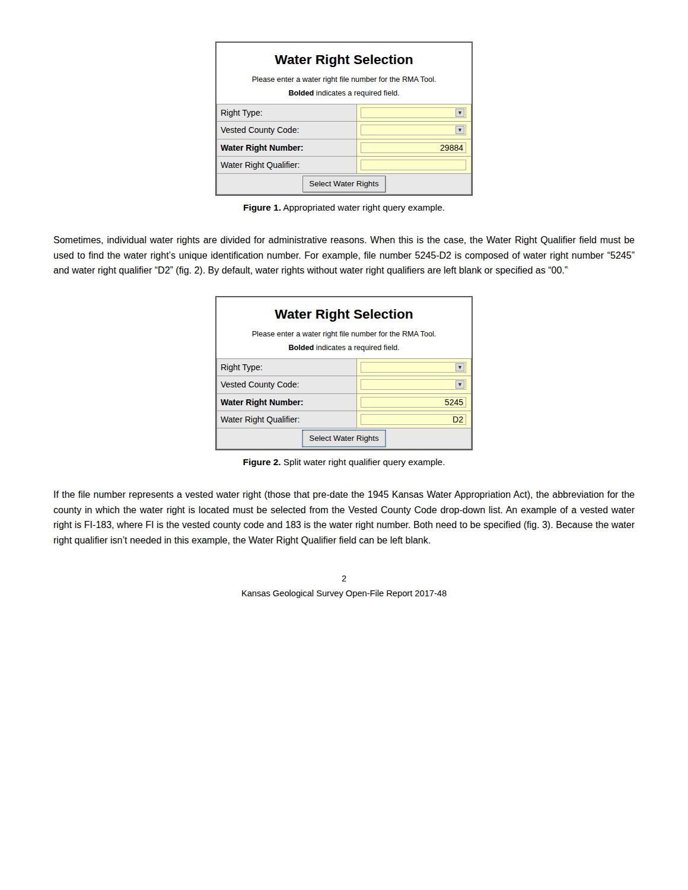Water Right Selection
Please enter a water right file number for the RMA Tool.
Bolded indicates a required field.
| Right Type: | |
| Vested County Code: | |
| Water Right Number: | 29884 |
| Water Right Qualifier: | |
| Select Water Rights |
Figure 1. Appropriated water right query example.
Sometimes, individual water rights are divided for administrative reasons. When this is the case, the Water Right Qualifier field must be used to find the water right’s unique identification number. For example, file number 5245-D2 is composed of water right number “5245” and water right qualifier “D2” (fig. 2). By default, water rights without water right qualifiers are left blank or specified as “00.”
Water Right Selection
Please enter a water right file number for the RMA Tool.
Bolded indicates a required field.
| Right Type: | |
| Vested County Code: | |
| Water Right Number: | 5245 |
| Water Right Qualifier: | D2 |
| Select Water Rights |
Figure 2. Split water right qualifier query example.
If the file number represents a vested water right (those that pre-date the 1945 Kansas Water Appropriation Act), the abbreviation for the county in which the water right is located must be selected from the Vested County Code drop-down list. An example of a vested water right is FI-183, where FI is the vested county code and 183 is the water right number. Both need to be specified (fig. 3). Because the water right qualifier isn’t needed in this example, the Water Right Qualifier field can be left blank.
2
Kansas Geological Survey Open-File Report 2017-48